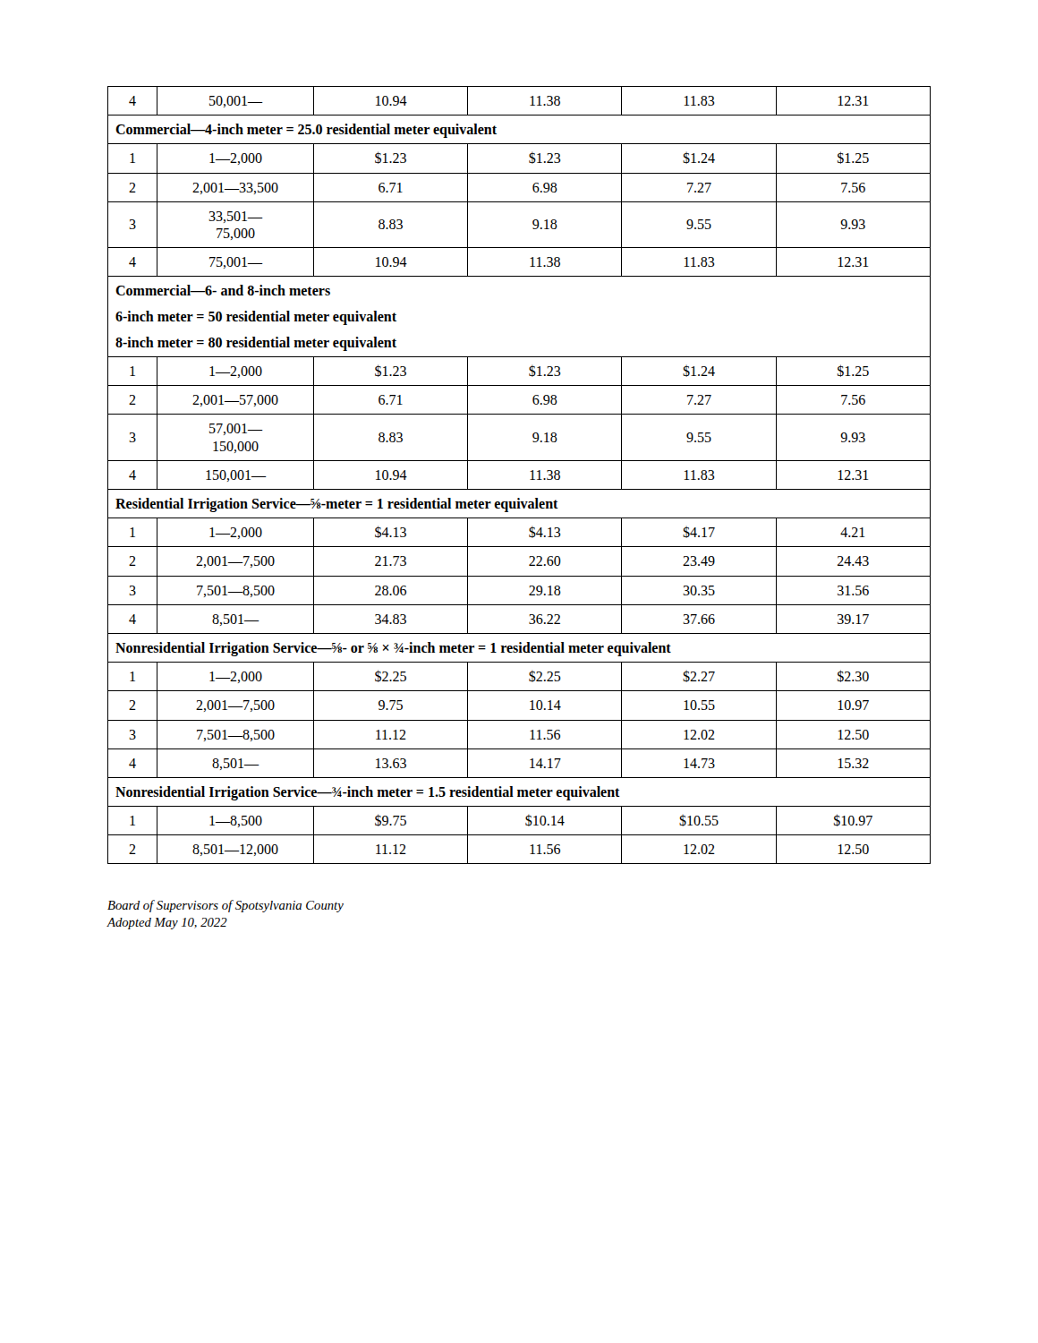| 4 | 50,001— | 10.94 | 11.38 | 11.83 | 12.31 |
| Commercial—4-inch meter = 25.0 residential meter equivalent |
| 1 | 1—2,000 | $1.23 | $1.23 | $1.24 | $1.25 |
| 2 | 2,001—33,500 | 6.71 | 6.98 | 7.27 | 7.56 |
| 3 | 33,501— 75,000 | 8.83 | 9.18 | 9.55 | 9.93 |
| 4 | 75,001— | 10.94 | 11.38 | 11.83 | 12.31 |
| Commercial—6- and 8-inch meters 6-inch meter = 50 residential meter equivalent 8-inch meter = 80 residential meter equivalent |
| 1 | 1—2,000 | $1.23 | $1.23 | $1.24 | $1.25 |
| 2 | 2,001—57,000 | 6.71 | 6.98 | 7.27 | 7.56 |
| 3 | 57,001— 150,000 | 8.83 | 9.18 | 9.55 | 9.93 |
| 4 | 150,001— | 10.94 | 11.38 | 11.83 | 12.31 |
| Residential Irrigation Service—⅝-meter = 1 residential meter equivalent |
| 1 | 1—2,000 | $4.13 | $4.13 | $4.17 | 4.21 |
| 2 | 2,001—7,500 | 21.73 | 22.60 | 23.49 | 24.43 |
| 3 | 7,501—8,500 | 28.06 | 29.18 | 30.35 | 31.56 |
| 4 | 8,501— | 34.83 | 36.22 | 37.66 | 39.17 |
| Nonresidential Irrigation Service—⅝- or ⅝ × ¾-inch meter = 1 residential meter equivalent |
| 1 | 1—2,000 | $2.25 | $2.25 | $2.27 | $2.30 |
| 2 | 2,001—7,500 | 9.75 | 10.14 | 10.55 | 10.97 |
| 3 | 7,501—8,500 | 11.12 | 11.56 | 12.02 | 12.50 |
| 4 | 8,501— | 13.63 | 14.17 | 14.73 | 15.32 |
| Nonresidential Irrigation Service—¾-inch meter = 1.5 residential meter equivalent |
| 1 | 1—8,500 | $9.75 | $10.14 | $10.55 | $10.97 |
| 2 | 8,501—12,000 | 11.12 | 11.56 | 12.02 | 12.50 |
Board of Supervisors of Spotsylvania County
Adopted May 10, 2022